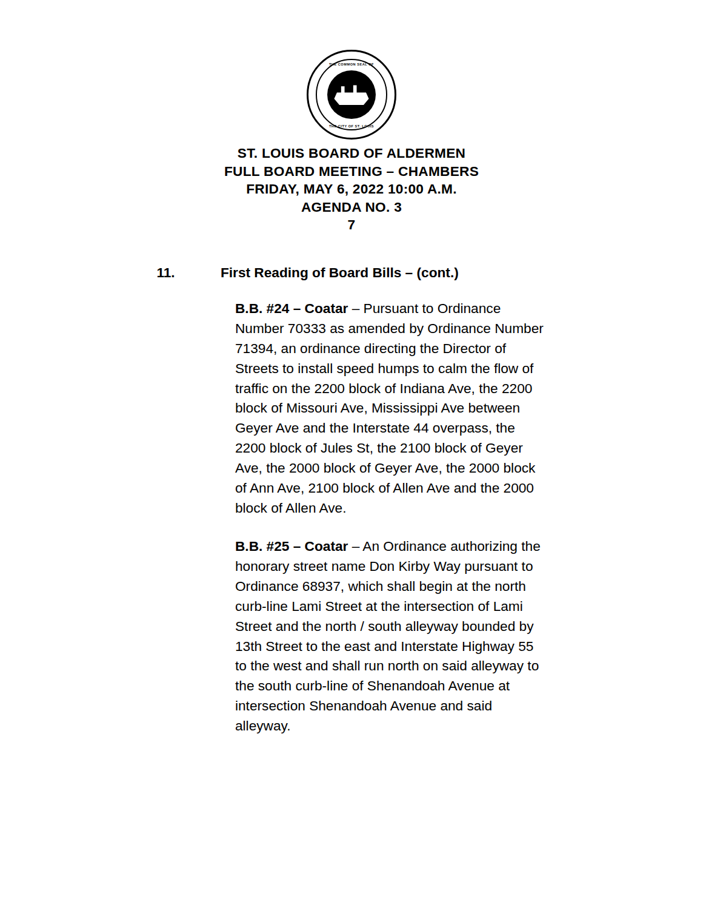The Common Seal of
The City of St. Louis
ST. LOUIS BOARD OF ALDERMEN
FULL BOARD MEETING – CHAMBERS
FRIDAY, MAY 6, 2022 10:00 A.M.
AGENDA NO. 3
7
11.
First Reading of Board Bills – (cont.)
B.B. #24 – Coatar – Pursuant to Ordinance Number 70333 as amended by Ordinance Number 71394, an ordinance directing the Director of Streets to install speed humps to calm the flow of traffic on the 2200 block of Indiana Ave, the 2200 block of Missouri Ave, Mississippi Ave between Geyer Ave and the Interstate 44 overpass, the 2200 block of Jules St, the 2100 block of Geyer Ave, the 2000 block of Geyer Ave, the 2000 block of Ann Ave, 2100 block of Allen Ave and the 2000 block of Allen Ave.
B.B. #25 – Coatar – An Ordinance authorizing the honorary street name Don Kirby Way pursuant to Ordinance 68937, which shall begin at the north curb-line Lami Street at the intersection of Lami Street and the north / south alleyway bounded by 13th Street to the east and Interstate Highway 55 to the west and shall run north on said alleyway to the south curb-line of Shenandoah Avenue at intersection Shenandoah Avenue and said alleyway.